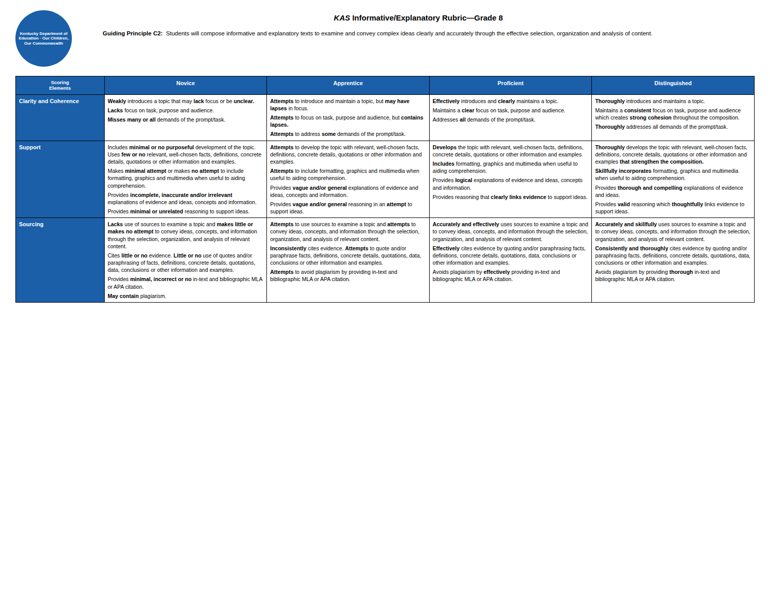Kentucky Department of Education · Our Children, Our Commonwealth
KAS Informative/Explanatory Rubric—Grade 8
Guiding Principle C2: Students will compose informative and explanatory texts to examine and convey complex ideas clearly and accurately through the effective selection, organization and analysis of content.
| Scoring Elements | Novice | Apprentice | Proficient | Distinguished |
| --- | --- | --- | --- | --- |
| Clarity and Coherence | Weakly introduces a topic that may lack focus or be unclear. Lacks focus on task, purpose and audience. Misses many or all demands of the prompt/task. | Attempts to introduce and maintain a topic, but may have lapses in focus. Attempts to focus on task, purpose and audience, but contains lapses. Attempts to address some demands of the prompt/task. | Effectively introduces and clearly maintains a topic. Maintains a clear focus on task, purpose and audience. Addresses all demands of the prompt/task. | Thoroughly introduces and maintains a topic. Maintains a consistent focus on task, purpose and audience which creates strong cohesion throughout the composition. Thoroughly addresses all demands of the prompt/task. |
| Support | Includes minimal or no purposeful development of the topic. Uses few or no relevant, well-chosen facts, definitions, concrete details, quotations or other information and examples. Makes minimal attempt or makes no attempt to include formatting, graphics and multimedia when useful to aiding comprehension. Provides incomplete, inaccurate and/or irrelevant explanations of evidence and ideas, concepts and information. Provides minimal or unrelated reasoning to support ideas. | Attempts to develop the topic with relevant, well-chosen facts, definitions, concrete details, quotations or other information and examples. Attempts to include formatting, graphics and multimedia when useful to aiding comprehension. Provides vague and/or general explanations of evidence and ideas, concepts and information. Provides vague and/or general reasoning in an attempt to support ideas. | Develops the topic with relevant, well-chosen facts, definitions, concrete details, quotations or other information and examples. Includes formatting, graphics and multimedia when useful to aiding comprehension. Provides logical explanations of evidence and ideas, concepts and information. Provides reasoning that clearly links evidence to support ideas. | Thoroughly develops the topic with relevant, well-chosen facts, definitions, concrete details, quotations or other information and examples that strengthen the composition. Skillfully incorporates formatting, graphics and multimedia when useful to aiding comprehension. Provides thorough and compelling explanations of evidence and ideas. Provides valid reasoning which thoughtfully links evidence to support ideas. |
| Sourcing | Lacks use of sources to examine a topic and makes little or makes no attempt to convey ideas, concepts, and information through the selection, organization, and analysis of relevant content. Cites little or no evidence. Little or no use of quotes and/or paraphrasing of facts, definitions, concrete details, quotations, data, conclusions or other information and examples. Provides minimal, incorrect or no in-text and bibliographic MLA or APA citation. May contain plagiarism. | Attempts to use sources to examine a topic and attempts to convey ideas, concepts, and information through the selection, organization, and analysis of relevant content. Inconsistently cites evidence. Attempts to quote and/or paraphrase facts, definitions, concrete details, quotations, data, conclusions or other information and examples. Attempts to avoid plagiarism by providing in-text and bibliographic MLA or APA citation. | Accurately and effectively uses sources to examine a topic and to convey ideas, concepts, and information through the selection, organization, and analysis of relevant content. Effectively cites evidence by quoting and/or paraphrasing facts, definitions, concrete details, quotations, data, conclusions or other information and examples. Avoids plagiarism by effectively providing in-text and bibliographic MLA or APA citation. | Accurately and skillfully uses sources to examine a topic and to convey ideas, concepts, and information through the selection, organization, and analysis of relevant content. Consistently and thoroughly cites evidence by quoting and/or paraphrasing facts, definitions, concrete details, quotations, data, conclusions or other information and examples. Avoids plagiarism by providing thorough in-text and bibliographic MLA or APA citation. |